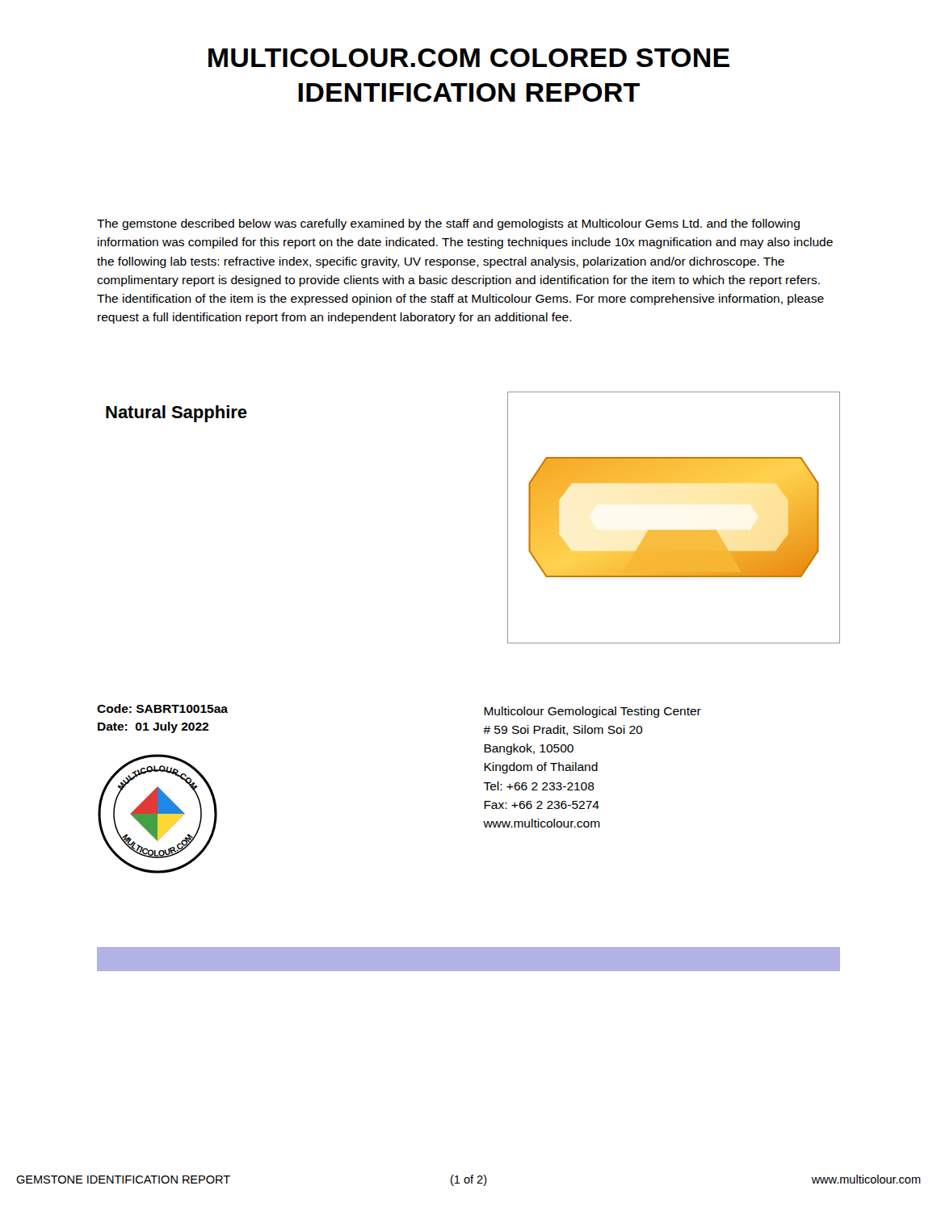MULTICOLOUR.COM COLORED STONE IDENTIFICATION REPORT
The gemstone described below was carefully examined by the staff and gemologists at Multicolour Gems Ltd. and the following information was compiled for this report on the date indicated. The testing techniques include 10x magnification and may also include the following lab tests: refractive index, specific gravity, UV response, spectral analysis, polarization and/or dichroscope. The complimentary report is designed to provide clients with a basic description and identification for the item to which the report refers. The identification of the item is the expressed opinion of the staff at Multicolour Gems. For more comprehensive information, please request a full identification report from an independent laboratory for an additional fee.
Natural Sapphire
Code: SABRT10015aa
Date: 01 July 2022
Multicolour Gemological Testing Center
# 59 Soi Pradit, Silom Soi 20
Bangkok, 10500
Kingdom of Thailand
Tel: +66 2 233-2108
Fax: +66 2 236-5274
www.multicolour.com
GEMSTONE IDENTIFICATION REPORT
(1 of 2)
www.multicolour.com